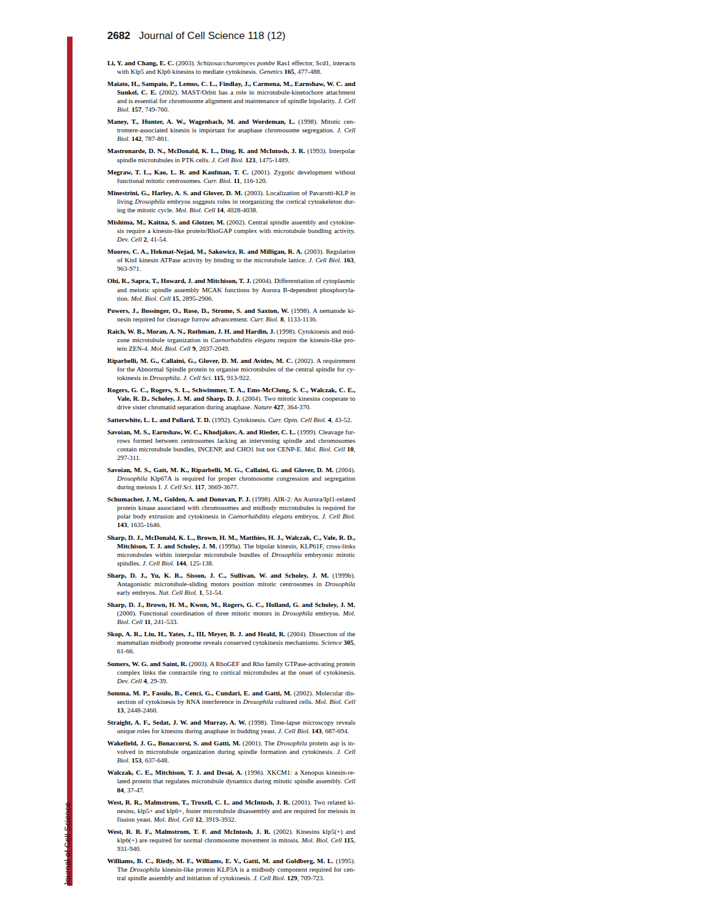Journal of Cell Science
2682 Journal of Cell Science 118 (12)
Li, Y. and Chang, E. C. (2003). Schizosaccharomyces pombe Ras1 effector, Scd1, interacts with Klp5 and Klp6 kinesins to mediate cytokinesis. Genetics 165, 477-488.
Maiato, H., Sampaio, P., Lemos, C. L., Findlay, J., Carmena, M., Earnshaw, W. C. and Sunkel, C. E. (2002). MAST/Orbit has a role in microtubule-kinetochore attachment and is essential for chromosome alignment and maintenance of spindle bipolarity. J. Cell Biol. 157, 749-760.
Maney, T., Hunter, A. W., Wagenbach, M. and Wordeman, L. (1998). Mitotic centromere-associated kinesin is important for anaphase chromosome segregation. J. Cell Biol. 142, 787-801.
Mastronarde, D. N., McDonald, K. L., Ding, R. and McIntosh, J. R. (1993). Interpolar spindle microtubules in PTK cells. J. Cell Biol. 123, 1475-1489.
Megraw, T. L., Kao, L. R. and Kaufman, T. C. (2001). Zygotic development without functional mitotic centrosomes. Curr. Biol. 11, 116-120.
Minestrini, G., Harley, A. S. and Glover, D. M. (2003). Localization of Pavarotti-KLP in living Drosophila embryos suggests roles in reorganizing the cortical cytoskeleton during the mitotic cycle. Mol. Biol. Cell 14, 4028-4038.
Mishima, M., Kaitna, S. and Glotzer, M. (2002). Central spindle assembly and cytokinesis require a kinesin-like protein/RhoGAP complex with microtubule bundling activity. Dev. Cell 2, 41-54.
Moores, C. A., Hekmat-Nejad, M., Sakowicz, R. and Milligan, R. A. (2003). Regulation of KinI kinesin ATPase activity by binding to the microtubule lattice. J. Cell Biol. 163, 963-971.
Ohi, R., Sapra, T., Howard, J. and Mitchison, T. J. (2004). Differentiation of cytoplasmic and meiotic spindle assembly MCAK functions by Aurora B-dependent phosphorylation. Mol. Biol. Cell 15, 2895-2906.
Powers, J., Bossinger, O., Rose, D., Strome, S. and Saxton, W. (1998). A nematode kinesin required for cleavage furrow advancement. Curr. Biol. 8, 1133-1136.
Raich, W. B., Moran, A. N., Rothman, J. H. and Hardin, J. (1998). Cytokinesis and midzone microtubule organization in Caenorhabditis elegans require the kinesin-like protein ZEN-4. Mol. Biol. Cell 9, 2037-2049.
Riparbelli, M. G., Callaini, G., Glover, D. M. and Avides, M. C. (2002). A requirement for the Abnormal Spindle protein to organise microtubules of the central spindle for cytokinesis in Drosophila. J. Cell Sci. 115, 913-922.
Rogers, G. C., Rogers, S. L., Schwimmer, T. A., Ems-McClung, S. C., Walczak, C. E., Vale, R. D., Scholey, J. M. and Sharp, D. J. (2004). Two mitotic kinesins cooperate to drive sister chromatid separation during anaphase. Nature 427, 364-370.
Satterwhite, L. L. and Pollard, T. D. (1992). Cytokinesis. Curr. Opin. Cell Biol. 4, 43-52.
Savoian, M. S., Earnshaw, W. C., Khodjakov, A. and Rieder, C. L. (1999). Cleavage furrows formed between centrosomes lacking an intervening spindle and chromosomes contain microtubule bundles, INCENP, and CHO1 but not CENP-E. Mol. Biol. Cell 10, 297-311.
Savoian, M. S., Gatt, M. K., Riparbelli, M. G., Callaini, G. and Glover, D. M. (2004). Drosophila Klp67A is required for proper chromosome congression and segregation during meiosis I. J. Cell Sci. 117, 3669-3677.
Schumacher, J. M., Golden, A. and Donovan, P. J. (1998). AIR-2: An Aurora/Ipl1-related protein kinase associated with chromosomes and midbody microtubules is required for polar body extrusion and cytokinesis in Caenorhabditis elegans embryos. J. Cell Biol. 143, 1635-1646.
Sharp, D. J., McDonald, K. L., Brown, H. M., Matthies, H. J., Walczak, C., Vale, R. D., Mitchison, T. J. and Scholey, J. M. (1999a). The bipolar kinesin, KLP61F, cross-links microtubules within interpolar microtubule bundles of Drosophila embryonic mitotic spindles. J. Cell Biol. 144, 125-138.
Sharp, D. J., Yu, K. R., Sisson, J. C., Sullivan, W. and Scholey, J. M. (1999b). Antagonistic microtubule-sliding motors position mitotic centrosomes in Drosophila early embryos. Nat. Cell Biol. 1, 51-54.
Sharp, D. J., Brown, H. M., Kwon, M., Rogers, G. C., Holland, G. and Scholey, J. M. (2000). Functional coordination of three mitotic motors in Drosophila embryos. Mol. Biol. Cell 11, 241-533.
Skop, A. R., Liu, H., Yates, J., III, Meyer, B. J. and Heald, R. (2004). Dissection of the mammalian midbody proteome reveals conserved cytokinesis mechanisms. Science 305, 61-66.
Somers, W. G. and Saint, R. (2003). A RhoGEF and Rho family GTPase-activating protein complex links the contractile ring to cortical microtubules at the onset of cytokinesis. Dev. Cell 4, 29-39.
Somma, M. P., Fasulo, B., Cenci, G., Cundari, E. and Gatti, M. (2002). Molecular dissection of cytokinesis by RNA interference in Drosophila cultured cells. Mol. Biol. Cell 13, 2448-2460.
Straight, A. F., Sedat, J. W. and Murray, A. W. (1998). Time-lapse microscopy reveals unique roles for kinesins during anaphase in budding yeast. J. Cell Biol. 143, 687-694.
Wakefield, J. G., Bonaccorsi, S. and Gatti, M. (2001). The Drosophila protein asp is involved in microtubule organization during spindle formation and cytokinesis. J. Cell Biol. 153, 637-648.
Walczak, C. E., Mitchison, T. J. and Desai, A. (1996). XKCM1: a Xenopus kinesin-related protein that regulates microtubule dynamics during mitotic spindle assembly. Cell 84, 37-47.
West, R. R., Malmstrom, T., Troxell, C. L. and McIntosh, J. R. (2001). Two related kinesins, klp5+ and klp6+, foster microtubule disassembly and are required for meiosis in fission yeast. Mol. Biol. Cell 12, 3919-3932.
West, R. R. F., Malmstrom, T. F. and McIntosh, J. R. (2002). Kinesins klp5(+) and klp6(+) are required for normal chromosome movement in mitosis. Mol. Biol. Cell 115, 931-940.
Williams, B. C., Riedy, M. F., Williams, E. V., Gatti, M. and Goldberg, M. L. (1995). The Drosophila kinesin-like protein KLP3A is a midbody component required for central spindle assembly and initiation of cytokinesis. J. Cell Biol. 129, 709-723.